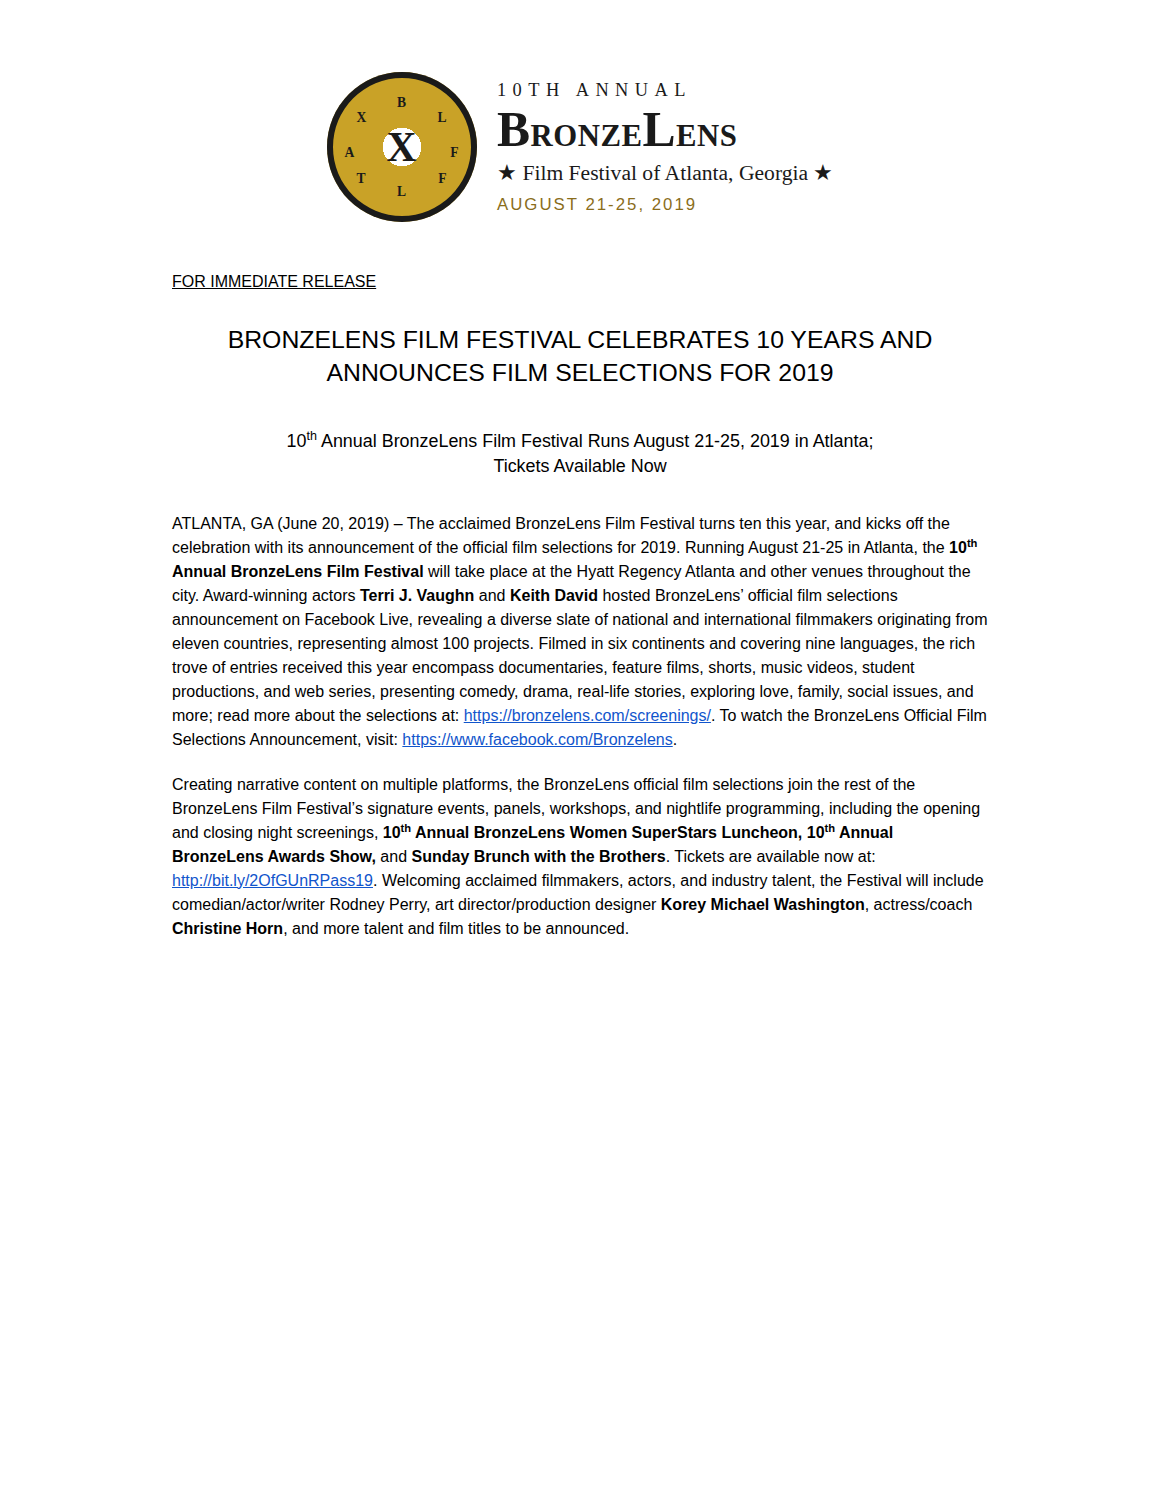B L F F L T A X X
10TH ANNUAL
BRONZELENS
★ Film Festival of Atlanta, Georgia ★
AUGUST 21-25, 2019
FOR IMMEDIATE RELEASE
BRONZELENS FILM FESTIVAL CELEBRATES 10 YEARS AND ANNOUNCES FILM SELECTIONS FOR 2019
10th Annual BronzeLens Film Festival Runs August 21-25, 2019 in Atlanta;
Tickets Available Now
ATLANTA, GA (June 20, 2019) – The acclaimed BronzeLens Film Festival turns ten this year, and kicks off the celebration with its announcement of the official film selections for 2019. Running August 21-25 in Atlanta, the 10th Annual BronzeLens Film Festival will take place at the Hyatt Regency Atlanta and other venues throughout the city. Award-winning actors Terri J. Vaughn and Keith David hosted BronzeLens’ official film selections announcement on Facebook Live, revealing a diverse slate of national and international filmmakers originating from eleven countries, representing almost 100 projects. Filmed in six continents and covering nine languages, the rich trove of entries received this year encompass documentaries, feature films, shorts, music videos, student productions, and web series, presenting comedy, drama, real-life stories, exploring love, family, social issues, and more; read more about the selections at: https://bronzelens.com/screenings/. To watch the BronzeLens Official Film Selections Announcement, visit: https://www.facebook.com/Bronzelens.
Creating narrative content on multiple platforms, the BronzeLens official film selections join the rest of the BronzeLens Film Festival’s signature events, panels, workshops, and nightlife programming, including the opening and closing night screenings, 10th Annual BronzeLens Women SuperStars Luncheon, 10th Annual BronzeLens Awards Show, and Sunday Brunch with the Brothers. Tickets are available now at: http://bit.ly/2OfGUnRPass19. Welcoming acclaimed filmmakers, actors, and industry talent, the Festival will include comedian/actor/writer Rodney Perry, art director/production designer Korey Michael Washington, actress/coach Christine Horn, and more talent and film titles to be announced.